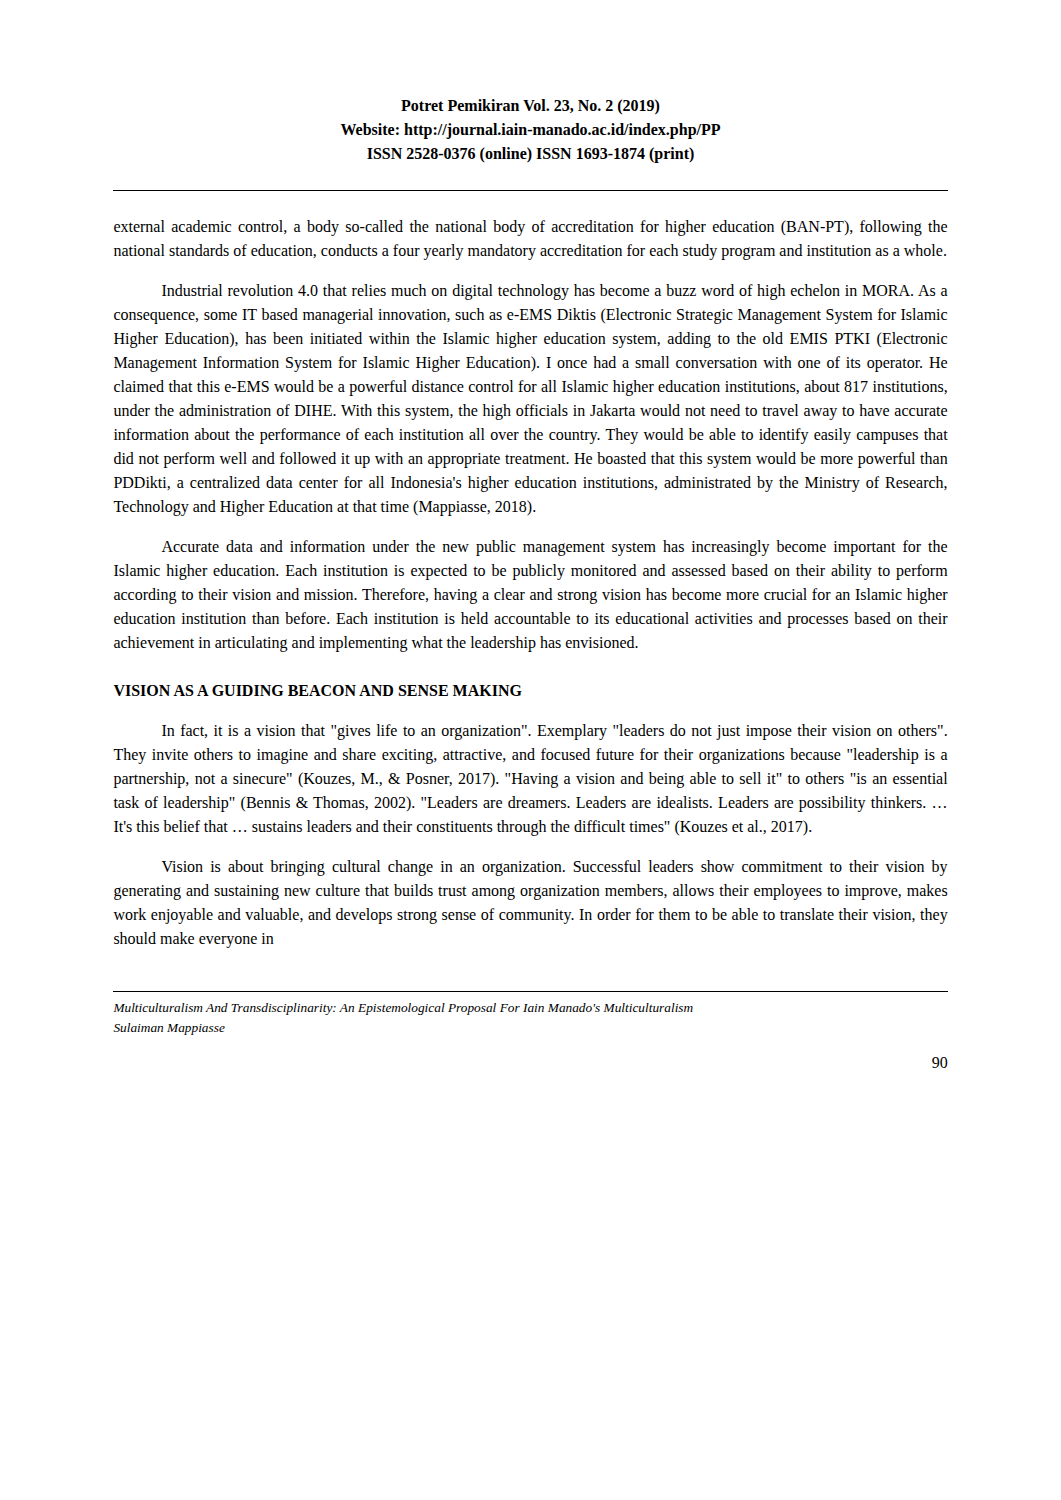Potret Pemikiran Vol. 23, No. 2 (2019)
Website: http://journal.iain-manado.ac.id/index.php/PP
ISSN 2528-0376 (online) ISSN 1693-1874 (print)
external academic control, a body so-called the national body of accreditation for higher education (BAN-PT), following the national standards of education, conducts a four yearly mandatory accreditation for each study program and institution as a whole.
Industrial revolution 4.0 that relies much on digital technology has become a buzz word of high echelon in MORA. As a consequence, some IT based managerial innovation, such as e-EMS Diktis (Electronic Strategic Management System for Islamic Higher Education), has been initiated within the Islamic higher education system, adding to the old EMIS PTKI (Electronic Management Information System for Islamic Higher Education). I once had a small conversation with one of its operator. He claimed that this e-EMS would be a powerful distance control for all Islamic higher education institutions, about 817 institutions, under the administration of DIHE. With this system, the high officials in Jakarta would not need to travel away to have accurate information about the performance of each institution all over the country. They would be able to identify easily campuses that did not perform well and followed it up with an appropriate treatment. He boasted that this system would be more powerful than PDDikti, a centralized data center for all Indonesia's higher education institutions, administrated by the Ministry of Research, Technology and Higher Education at that time (Mappiasse, 2018).
Accurate data and information under the new public management system has increasingly become important for the Islamic higher education. Each institution is expected to be publicly monitored and assessed based on their ability to perform according to their vision and mission. Therefore, having a clear and strong vision has become more crucial for an Islamic higher education institution than before. Each institution is held accountable to its educational activities and processes based on their achievement in articulating and implementing what the leadership has envisioned.
Vision as a Guiding Beacon and Sense Making
In fact, it is a vision that "gives life to an organization". Exemplary "leaders do not just impose their vision on others". They invite others to imagine and share exciting, attractive, and focused future for their organizations because "leadership is a partnership, not a sinecure" (Kouzes, M., & Posner, 2017). "Having a vision and being able to sell it" to others "is an essential task of leadership" (Bennis & Thomas, 2002). "Leaders are dreamers. Leaders are idealists. Leaders are possibility thinkers. … It's this belief that … sustains leaders and their constituents through the difficult times" (Kouzes et al., 2017).
Vision is about bringing cultural change in an organization. Successful leaders show commitment to their vision by generating and sustaining new culture that builds trust among organization members, allows their employees to improve, makes work enjoyable and valuable, and develops strong sense of community. In order for them to be able to translate their vision, they should make everyone in
Multiculturalism And Transdisciplinarity: An Epistemological Proposal For Iain Manado's Multiculturalism
Sulaiman Mappiasse
90